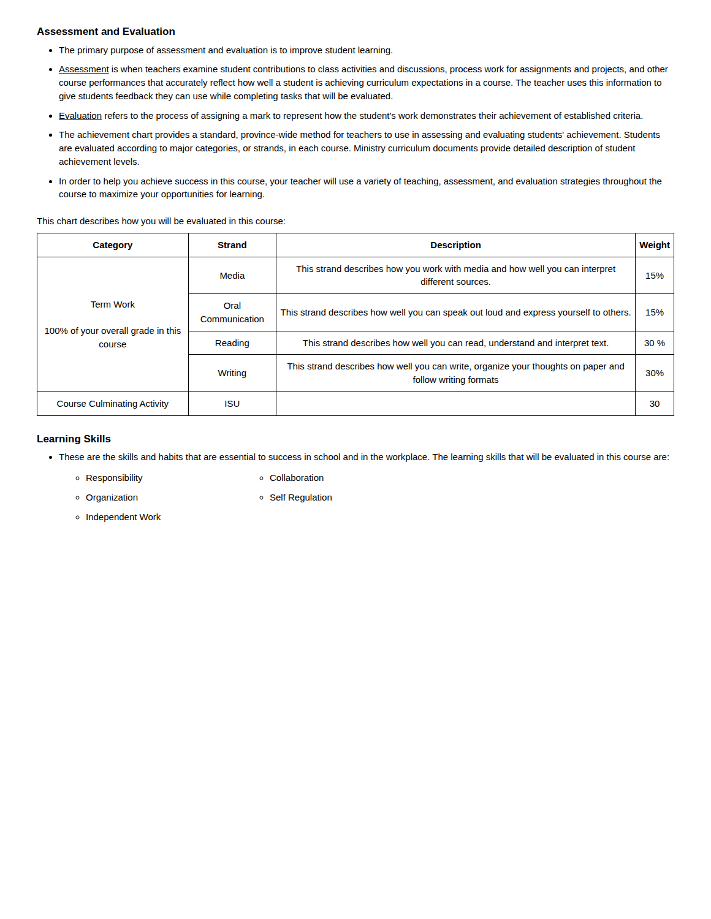Assessment and Evaluation
The primary purpose of assessment and evaluation is to improve student learning.
Assessment is when teachers examine student contributions to class activities and discussions, process work for assignments and projects, and other course performances that accurately reflect how well a student is achieving curriculum expectations in a course. The teacher uses this information to give students feedback they can use while completing tasks that will be evaluated.
Evaluation refers to the process of assigning a mark to represent how the student's work demonstrates their achievement of established criteria.
The achievement chart provides a standard, province-wide method for teachers to use in assessing and evaluating students' achievement. Students are evaluated according to major categories, or strands, in each course. Ministry curriculum documents provide detailed description of student achievement levels.
In order to help you achieve success in this course, your teacher will use a variety of teaching, assessment, and evaluation strategies throughout the course to maximize your opportunities for learning.
This chart describes how you will be evaluated in this course:
| Category | Strand | Description | Weight |
| --- | --- | --- | --- |
| Term Work 100% of your overall grade in this course | Media | This strand describes how you work with media and how well you can interpret different sources. | 15% |
| Oral Communication | This strand describes how well you can speak out loud and express yourself to others. | 15% |
| Reading | This strand describes how well you can read, understand and interpret text. | 30 % |
| Writing | This strand describes how well you can write, organize your thoughts on paper and follow writing formats | 30% |
| Course Culminating Activity | ISU | | 30 |
Learning Skills
These are the skills and habits that are essential to success in school and in the workplace. The learning skills that will be evaluated in this course are:
Responsibility
Organization
Independent Work
Collaboration
Self Regulation